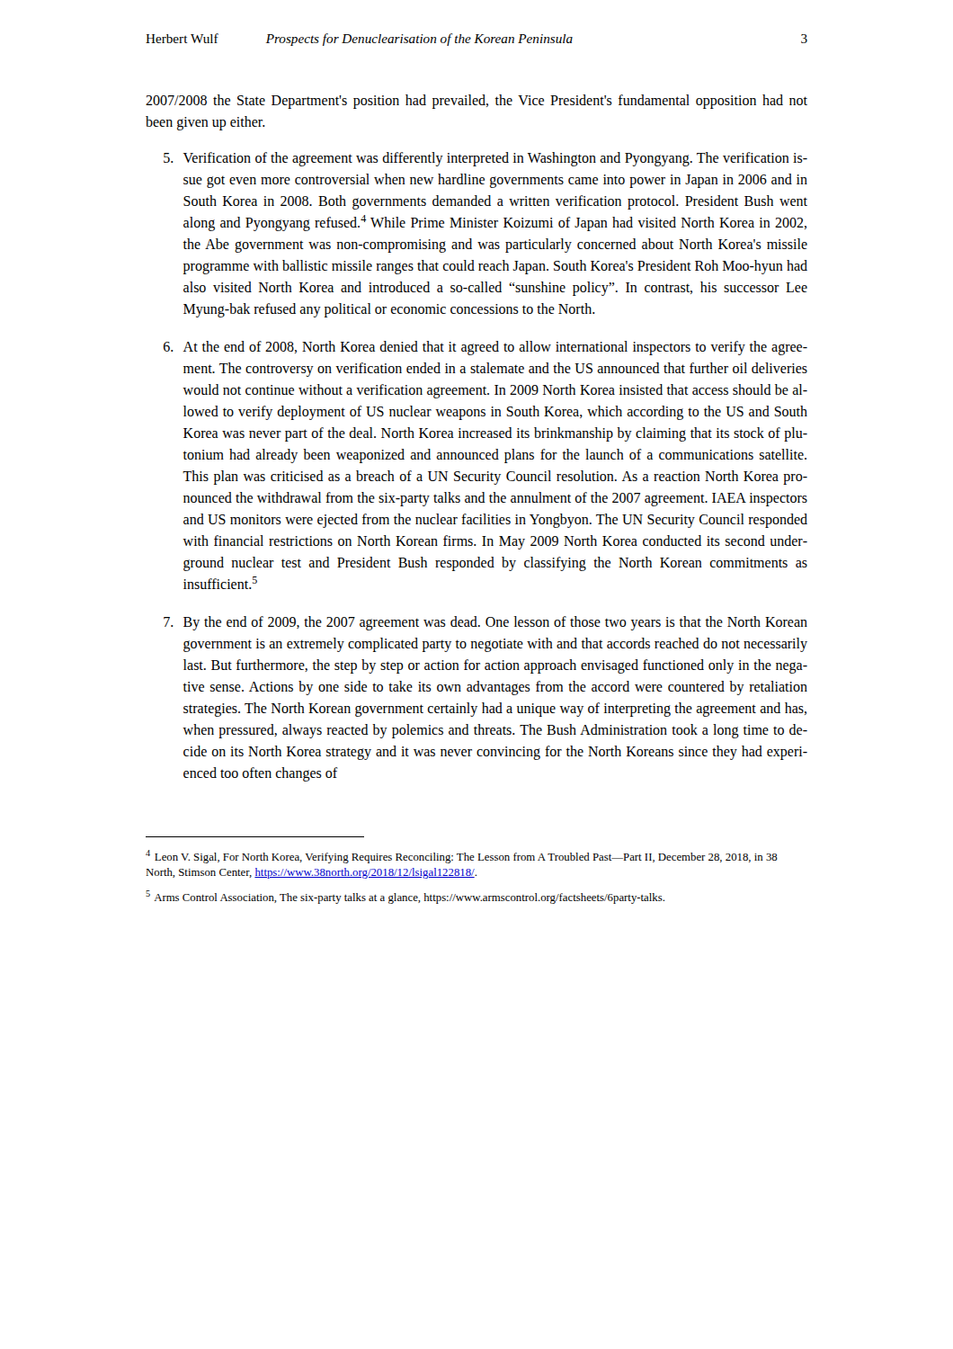Herbert Wulf Prospects for Denuclearisation of the Korean Peninsula 3
2007/2008 the State Department's position had prevailed, the Vice President's fundamental opposition had not been given up either.
Verification of the agreement was differently interpreted in Washington and Pyongyang. The verification issue got even more controversial when new hardline governments came into power in Japan in 2006 and in South Korea in 2008. Both governments demanded a written verification protocol. President Bush went along and Pyongyang refused.4 While Prime Minister Koizumi of Japan had visited North Korea in 2002, the Abe government was non-compromising and was particularly concerned about North Korea's missile programme with ballistic missile ranges that could reach Japan. South Korea's President Roh Moo-hyun had also visited North Korea and introduced a so-called “sunshine policy”. In contrast, his successor Lee Myung-bak refused any political or economic concessions to the North.
At the end of 2008, North Korea denied that it agreed to allow international inspectors to verify the agreement. The controversy on verification ended in a stalemate and the US announced that further oil deliveries would not continue without a verification agreement. In 2009 North Korea insisted that access should be allowed to verify deployment of US nuclear weapons in South Korea, which according to the US and South Korea was never part of the deal. North Korea increased its brinkmanship by claiming that its stock of plutonium had already been weaponized and announced plans for the launch of a communications satellite. This plan was criticised as a breach of a UN Security Council resolution. As a reaction North Korea pronounced the withdrawal from the six-party talks and the annulment of the 2007 agreement. IAEA inspectors and US monitors were ejected from the nuclear facilities in Yongbyon. The UN Security Council responded with financial restrictions on North Korean firms. In May 2009 North Korea conducted its second underground nuclear test and President Bush responded by classifying the North Korean commitments as insufficient.5
By the end of 2009, the 2007 agreement was dead. One lesson of those two years is that the North Korean government is an extremely complicated party to negotiate with and that accords reached do not necessarily last. But furthermore, the step by step or action for action approach envisaged functioned only in the negative sense. Actions by one side to take its own advantages from the accord were countered by retaliation strategies. The North Korean government certainly had a unique way of interpreting the agreement and has, when pressured, always reacted by polemics and threats. The Bush Administration took a long time to decide on its North Korea strategy and it was never convincing for the North Koreans since they had experienced too often changes of
4 Leon V. Sigal, For North Korea, Verifying Requires Reconciling: The Lesson from A Troubled Past—Part II, December 28, 2018, in 38 North, Stimson Center, https://www.38north.org/2018/12/lsigal122818/.
5 Arms Control Association, The six-party talks at a glance, https://www.armscontrol.org/factsheets/6party-talks.